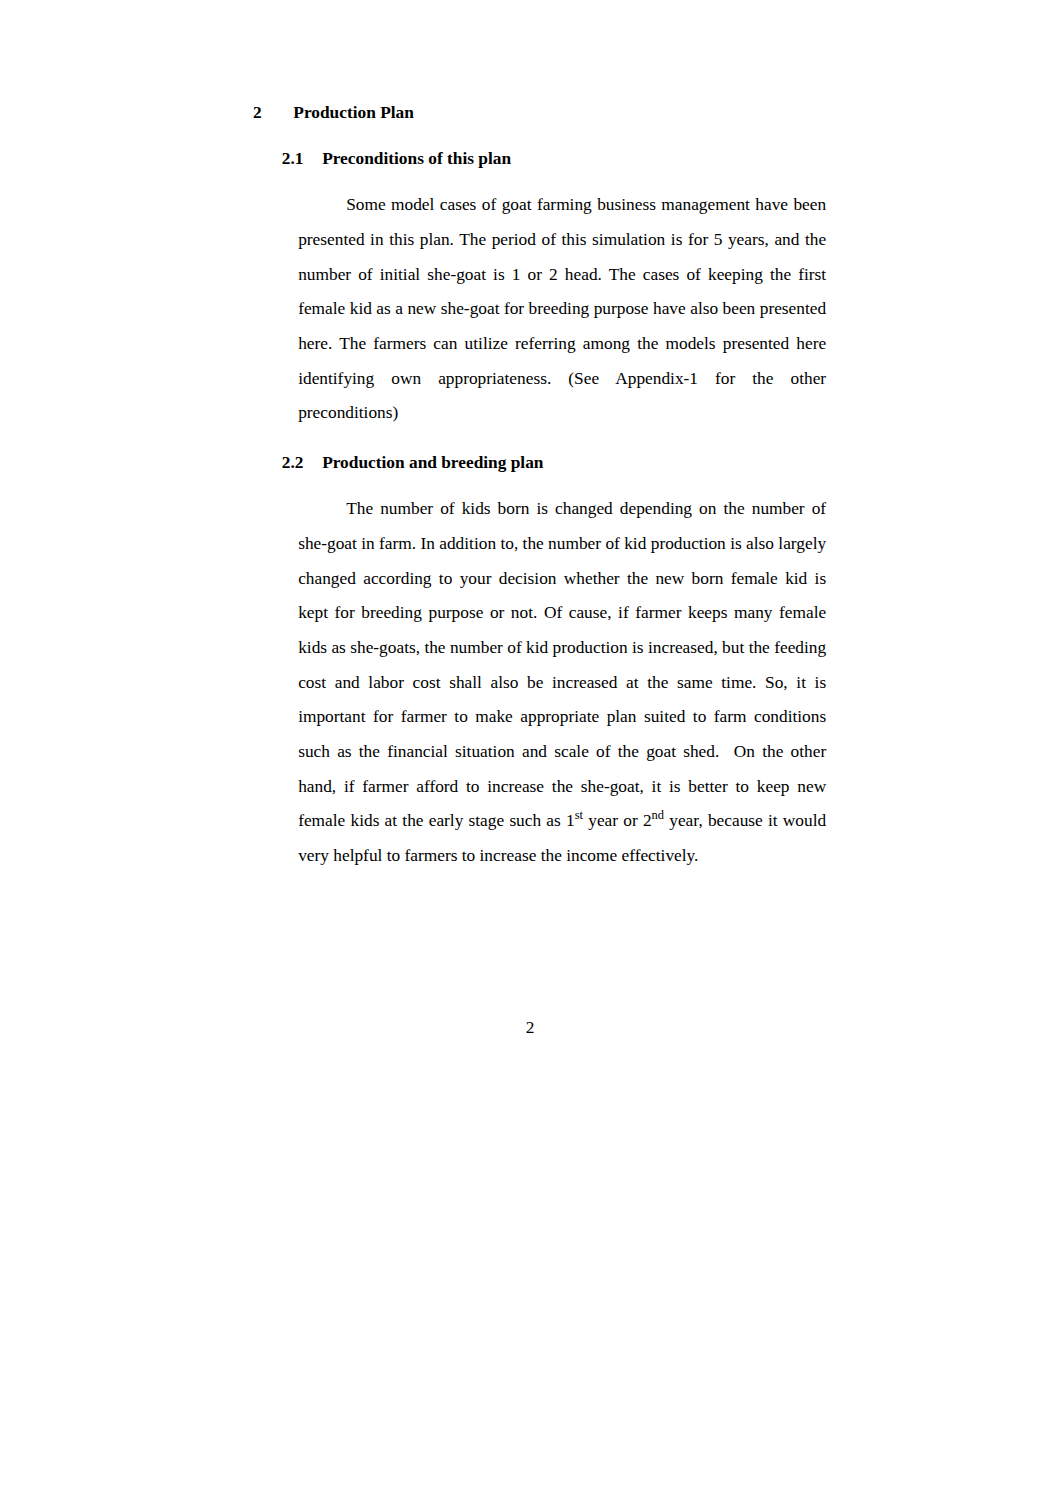2 Production Plan
2.1 Preconditions of this plan
Some model cases of goat farming business management have been presented in this plan. The period of this simulation is for 5 years, and the number of initial she-goat is 1 or 2 head. The cases of keeping the first female kid as a new she-goat for breeding purpose have also been presented here. The farmers can utilize referring among the models presented here identifying own appropriateness. (See Appendix-1 for the other preconditions)
2.2 Production and breeding plan
The number of kids born is changed depending on the number of she-goat in farm. In addition to, the number of kid production is also largely changed according to your decision whether the new born female kid is kept for breeding purpose or not. Of cause, if farmer keeps many female kids as she-goats, the number of kid production is increased, but the feeding cost and labor cost shall also be increased at the same time. So, it is important for farmer to make appropriate plan suited to farm conditions such as the financial situation and scale of the goat shed. On the other hand, if farmer afford to increase the she-goat, it is better to keep new female kids at the early stage such as 1st year or 2nd year, because it would very helpful to farmers to increase the income effectively.
2